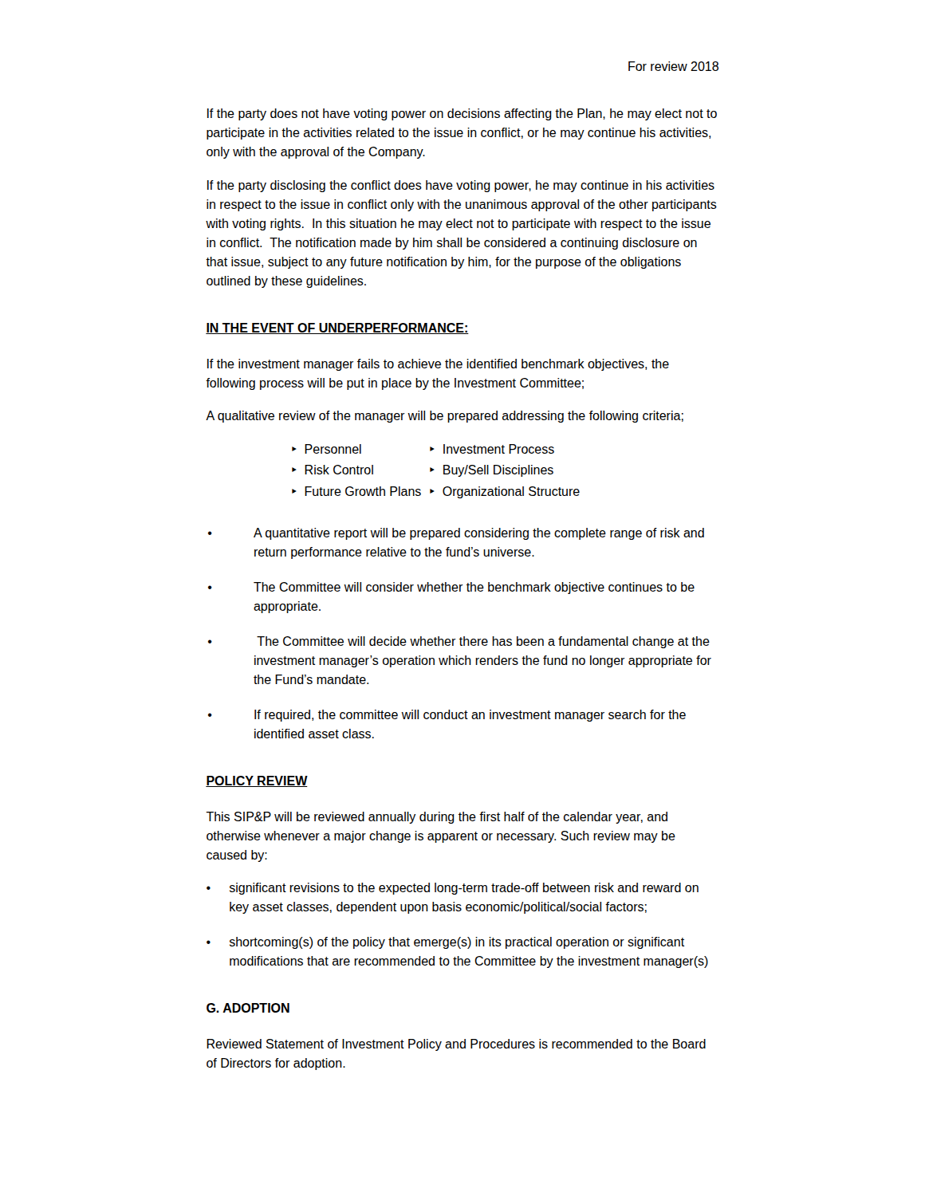For review 2018
If the party does not have voting power on decisions affecting the Plan, he may elect not to participate in the activities related to the issue in conflict, or he may continue his activities, only with the approval of the Company.
If the party disclosing the conflict does have voting power, he may continue in his activities in respect to the issue in conflict only with the unanimous approval of the other participants with voting rights. In this situation he may elect not to participate with respect to the issue in conflict. The notification made by him shall be considered a continuing disclosure on that issue, subject to any future notification by him, for the purpose of the obligations outlined by these guidelines.
IN THE EVENT OF UNDERPERFORMANCE:
If the investment manager fails to achieve the identified benchmark objectives, the following process will be put in place by the Investment Committee;
A qualitative review of the manager will be prepared addressing the following criteria;
| ‣ Personnel | ‣ Investment Process |
| ‣ Risk Control | ‣ Buy/Sell Disciplines |
| ‣ Future Growth Plans | ‣ Organizational Structure |
•
A quantitative report will be prepared considering the complete range of risk and return performance relative to the fund’s universe.
•
The Committee will consider whether the benchmark objective continues to be appropriate.
•
The Committee will decide whether there has been a fundamental change at the investment manager’s operation which renders the fund no longer appropriate for the Fund’s mandate.
•
If required, the committee will conduct an investment manager search for the identified asset class.
POLICY REVIEW
This SIP&P will be reviewed annually during the first half of the calendar year, and otherwise whenever a major change is apparent or necessary. Such review may be caused by:
•
significant revisions to the expected long-term trade-off between risk and reward on key asset classes, dependent upon basis economic/political/social factors;
•
shortcoming(s) of the policy that emerge(s) in its practical operation or significant modifications that are recommended to the Committee by the investment manager(s)
G. ADOPTION
Reviewed Statement of Investment Policy and Procedures is recommended to the Board of Directors for adoption.